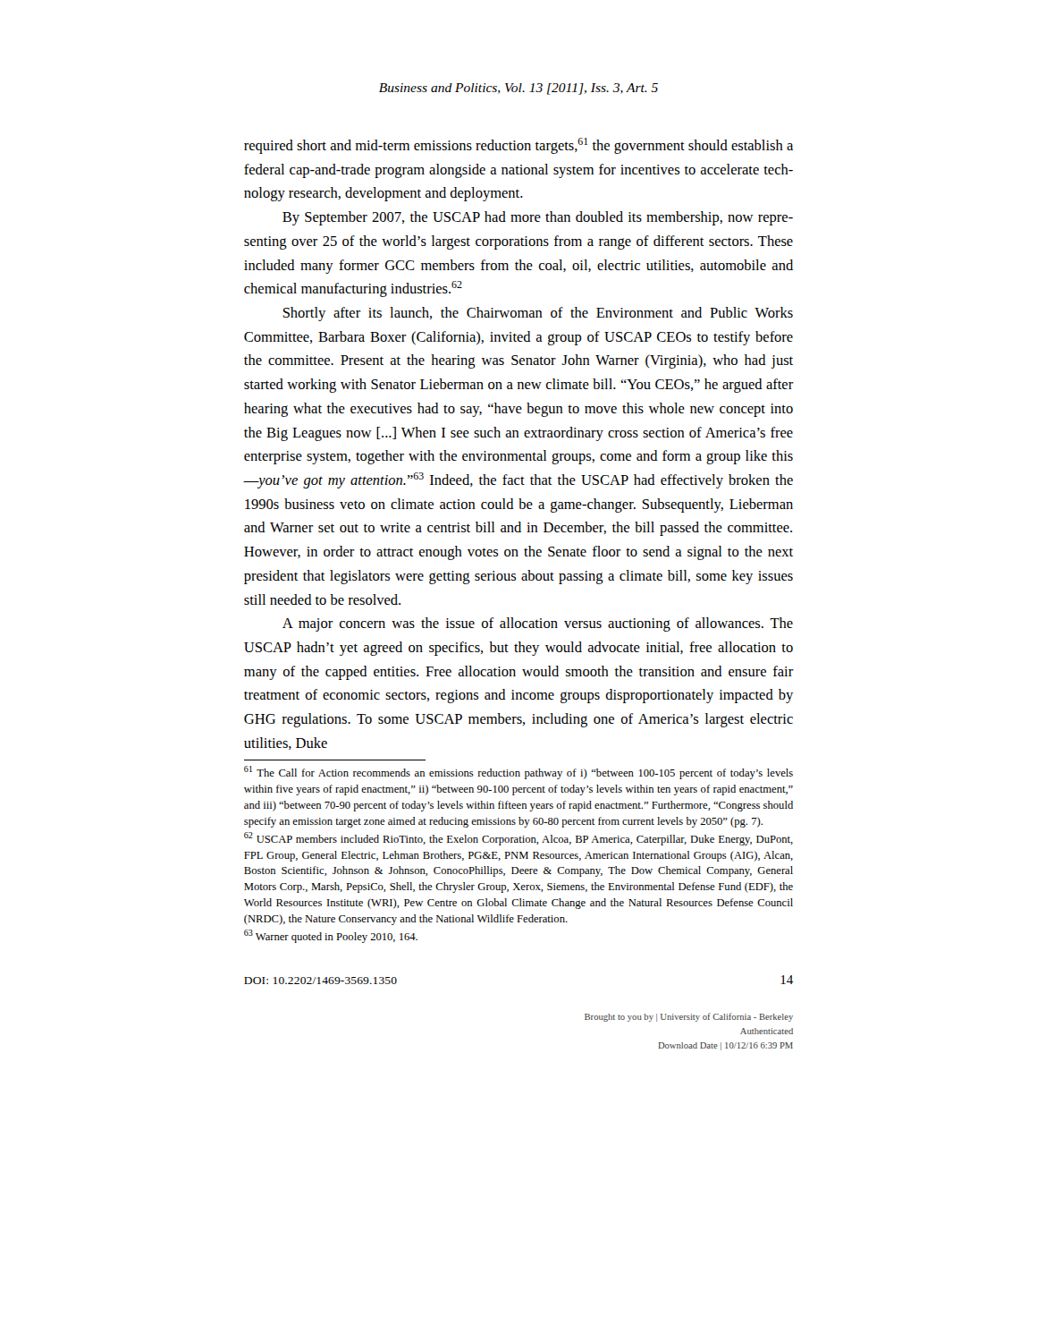Business and Politics, Vol. 13 [2011], Iss. 3, Art. 5
required short and mid-term emissions reduction targets,61 the government should establish a federal cap-and-trade program alongside a national system for incentives to accelerate technology research, development and deployment.
By September 2007, the USCAP had more than doubled its membership, now representing over 25 of the world’s largest corporations from a range of different sectors. These included many former GCC members from the coal, oil, electric utilities, automobile and chemical manufacturing industries.62
Shortly after its launch, the Chairwoman of the Environment and Public Works Committee, Barbara Boxer (California), invited a group of USCAP CEOs to testify before the committee. Present at the hearing was Senator John Warner (Virginia), who had just started working with Senator Lieberman on a new climate bill. “You CEOs,” he argued after hearing what the executives had to say, “have begun to move this whole new concept into the Big Leagues now [...] When I see such an extraordinary cross section of America’s free enterprise system, together with the environmental groups, come and form a group like this—you’ve got my attention.”63 Indeed, the fact that the USCAP had effectively broken the 1990s business veto on climate action could be a game-changer. Subsequently, Lieberman and Warner set out to write a centrist bill and in December, the bill passed the committee. However, in order to attract enough votes on the Senate floor to send a signal to the next president that legislators were getting serious about passing a climate bill, some key issues still needed to be resolved.
A major concern was the issue of allocation versus auctioning of allowances. The USCAP hadn’t yet agreed on specifics, but they would advocate initial, free allocation to many of the capped entities. Free allocation would smooth the transition and ensure fair treatment of economic sectors, regions and income groups disproportionately impacted by GHG regulations. To some USCAP members, including one of America’s largest electric utilities, Duke
61 The Call for Action recommends an emissions reduction pathway of i) “between 100-105 percent of today’s levels within five years of rapid enactment,” ii) “between 90-100 percent of today’s levels within ten years of rapid enactment,” and iii) “between 70-90 percent of today’s levels within fifteen years of rapid enactment.” Furthermore, “Congress should specify an emission target zone aimed at reducing emissions by 60-80 percent from current levels by 2050” (pg. 7).
62 USCAP members included RioTinto, the Exelon Corporation, Alcoa, BP America, Caterpillar, Duke Energy, DuPont, FPL Group, General Electric, Lehman Brothers, PG&E, PNM Resources, American International Groups (AIG), Alcan, Boston Scientific, Johnson & Johnson, ConocoPhillips, Deere & Company, The Dow Chemical Company, General Motors Corp., Marsh, PepsiCo, Shell, the Chrysler Group, Xerox, Siemens, the Environmental Defense Fund (EDF), the World Resources Institute (WRI), Pew Centre on Global Climate Change and the Natural Resources Defense Council (NRDC), the Nature Conservancy and the National Wildlife Federation.
63 Warner quoted in Pooley 2010, 164.
DOI: 10.2202/1469-3569.1350 14
Brought to you by | University of California - Berkeley
Authenticated
Download Date | 10/12/16 6:39 PM